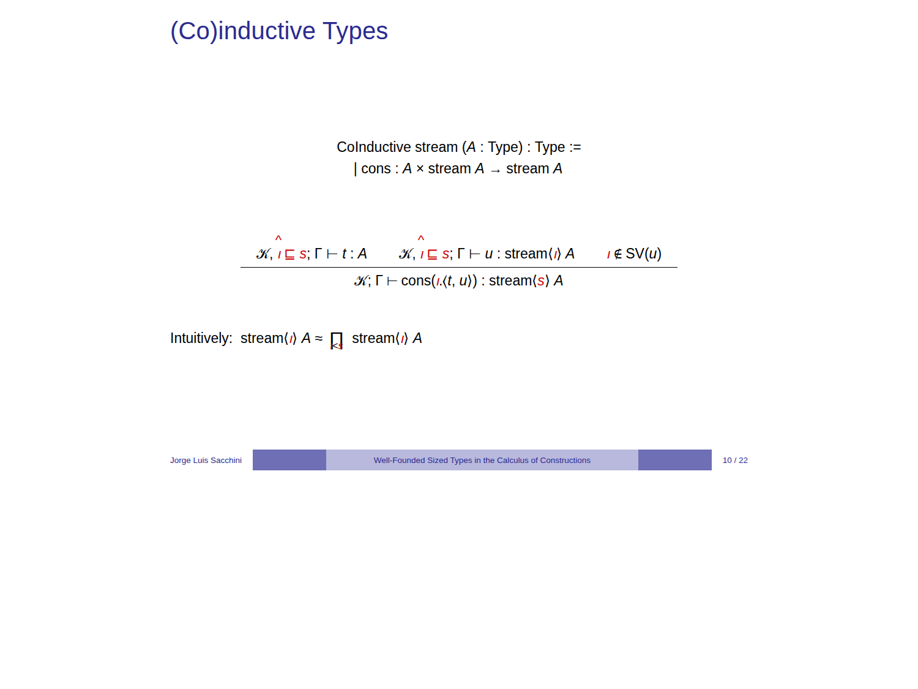(Co)inductive Types
CoInductive stream (A : Type) : Type :=
| cons : A × stream A → stream A
| 𝒦, 𝚤 ⊑ s ; Γ ⊢ t : A | 𝒦, 𝚤 ⊑ s ; Γ ⊢ u : stream⟨ 𝚤 ⟩ A | 𝚤 ∉ SV( u ) |
| 𝒦; Γ ⊢ cons( 𝚤 .⟨ t , u ⟩) : stream⟨ s ⟩ A |
Intuitively: stream⟨𝚤⟩ A ≈ ∏𝚤<sstream⟨𝚤⟩ A
Jorge Luis Sacchini
Well-Founded Sized Types in the Calculus of Constructions
10 / 22